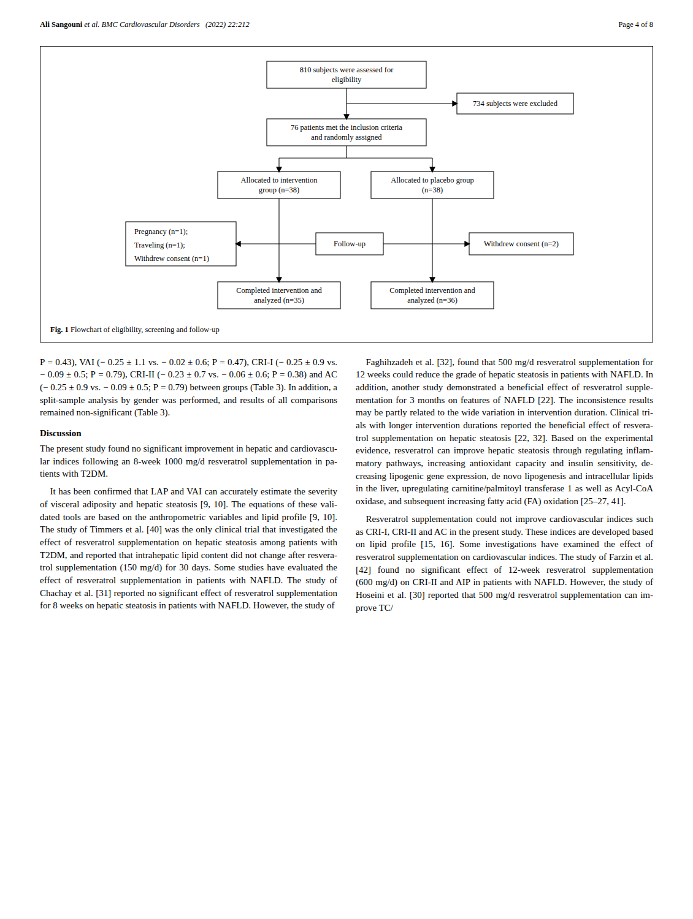Ali Sangouni et al. BMC Cardiovascular Disorders (2022) 22:212
Page 4 of 8
810 subjects were assessed for eligibility 734 subjects were excluded 76 patients met the inclusion criteria and randomly assigned Allocated to intervention group (n=38) Allocated to placebo group (n=38) Pregnancy (n=1); Traveling (n=1); Withdrew consent (n=1) Follow-up Withdrew consent (n=2) Completed intervention and analyzed (n=35) Completed intervention and analyzed (n=36)
Fig. 1 Flowchart of eligibility, screening and follow-up
P = 0.43), VAI (− 0.25 ± 1.1 vs. − 0.02 ± 0.6; P = 0.47), CRI-I (− 0.25 ± 0.9 vs. − 0.09 ± 0.5; P = 0.79), CRI-II (− 0.23 ± 0.7 vs. − 0.06 ± 0.6; P = 0.38) and AC (− 0.25 ± 0.9 vs. − 0.09 ± 0.5; P = 0.79) between groups (Table 3). In addition, a split-sample analysis by gender was performed, and results of all comparisons remained non-significant (Table 3).
Discussion
The present study found no significant improvement in hepatic and cardiovascular indices following an 8-week 1000 mg/d resveratrol supplementation in patients with T2DM.
It has been confirmed that LAP and VAI can accurately estimate the severity of visceral adiposity and hepatic steatosis [9, 10]. The equations of these validated tools are based on the anthropometric variables and lipid profile [9, 10]. The study of Timmers et al. [40] was the only clinical trial that investigated the effect of resveratrol supplementation on hepatic steatosis among patients with T2DM, and reported that intrahepatic lipid content did not change after resveratrol supplementation (150 mg/d) for 30 days. Some studies have evaluated the effect of resveratrol supplementation in patients with NAFLD. The study of Chachay et al. [31] reported no significant effect of resveratrol supplementation for 8 weeks on hepatic steatosis in patients with NAFLD. However, the study of
Faghihzadeh et al. [32], found that 500 mg/d resveratrol supplementation for 12 weeks could reduce the grade of hepatic steatosis in patients with NAFLD. In addition, another study demonstrated a beneficial effect of resveratrol supplementation for 3 months on features of NAFLD [22]. The inconsistence results may be partly related to the wide variation in intervention duration. Clinical trials with longer intervention durations reported the beneficial effect of resveratrol supplementation on hepatic steatosis [22, 32]. Based on the experimental evidence, resveratrol can improve hepatic steatosis through regulating inflammatory pathways, increasing antioxidant capacity and insulin sensitivity, decreasing lipogenic gene expression, de novo lipogenesis and intracellular lipids in the liver, upregulating carnitine/palmitoyl transferase 1 as well as Acyl-CoA oxidase, and subsequent increasing fatty acid (FA) oxidation [25–27, 41].
Resveratrol supplementation could not improve cardiovascular indices such as CRI-I, CRI-II and AC in the present study. These indices are developed based on lipid profile [15, 16]. Some investigations have examined the effect of resveratrol supplementation on cardiovascular indices. The study of Farzin et al. [42] found no significant effect of 12-week resveratrol supplementation (600 mg/d) on CRI-II and AIP in patients with NAFLD. However, the study of Hoseini et al. [30] reported that 500 mg/d resveratrol supplementation can improve TC/